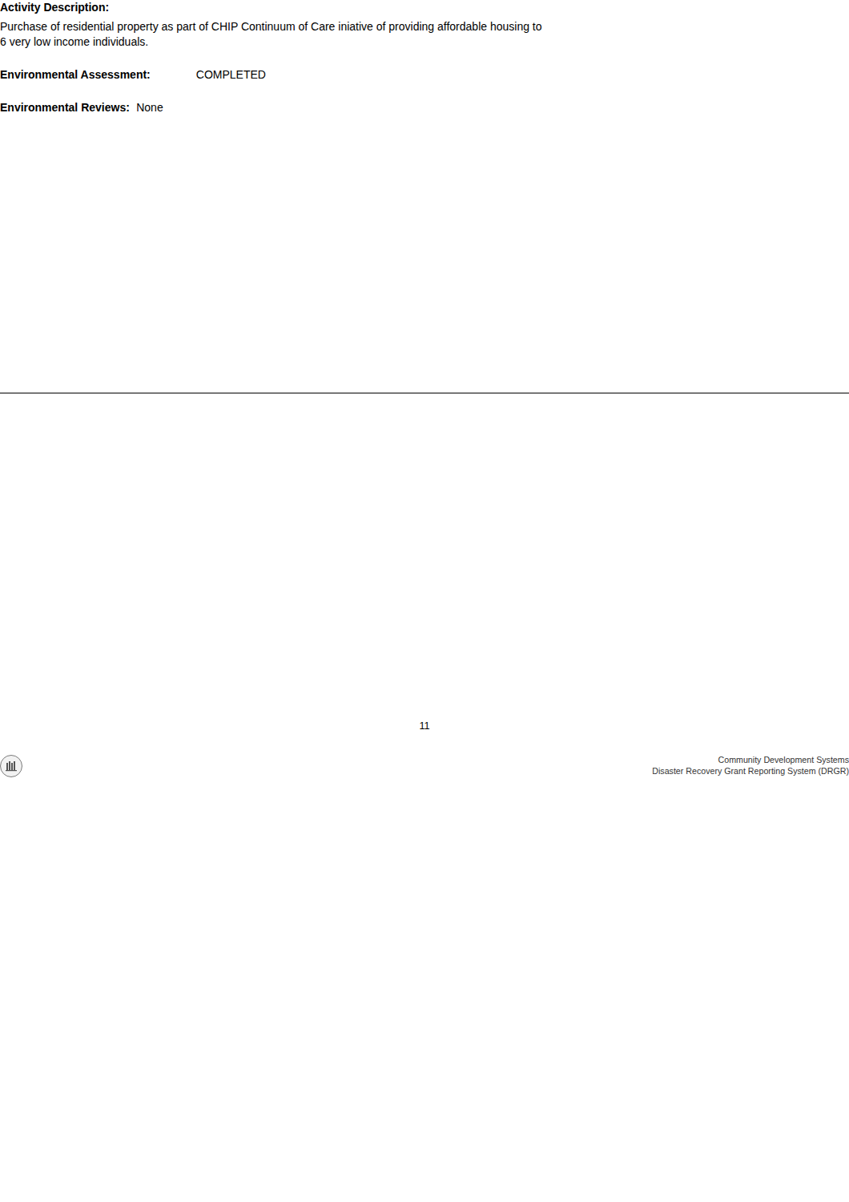Activity Description:
Purchase of residential property as part of CHIP Continuum of Care iniative of providing affordable housing to 6 very low income individuals.
Environmental Assessment: COMPLETED
Environmental Reviews: None
11
Community Development Systems
Disaster Recovery Grant Reporting System (DRGR)